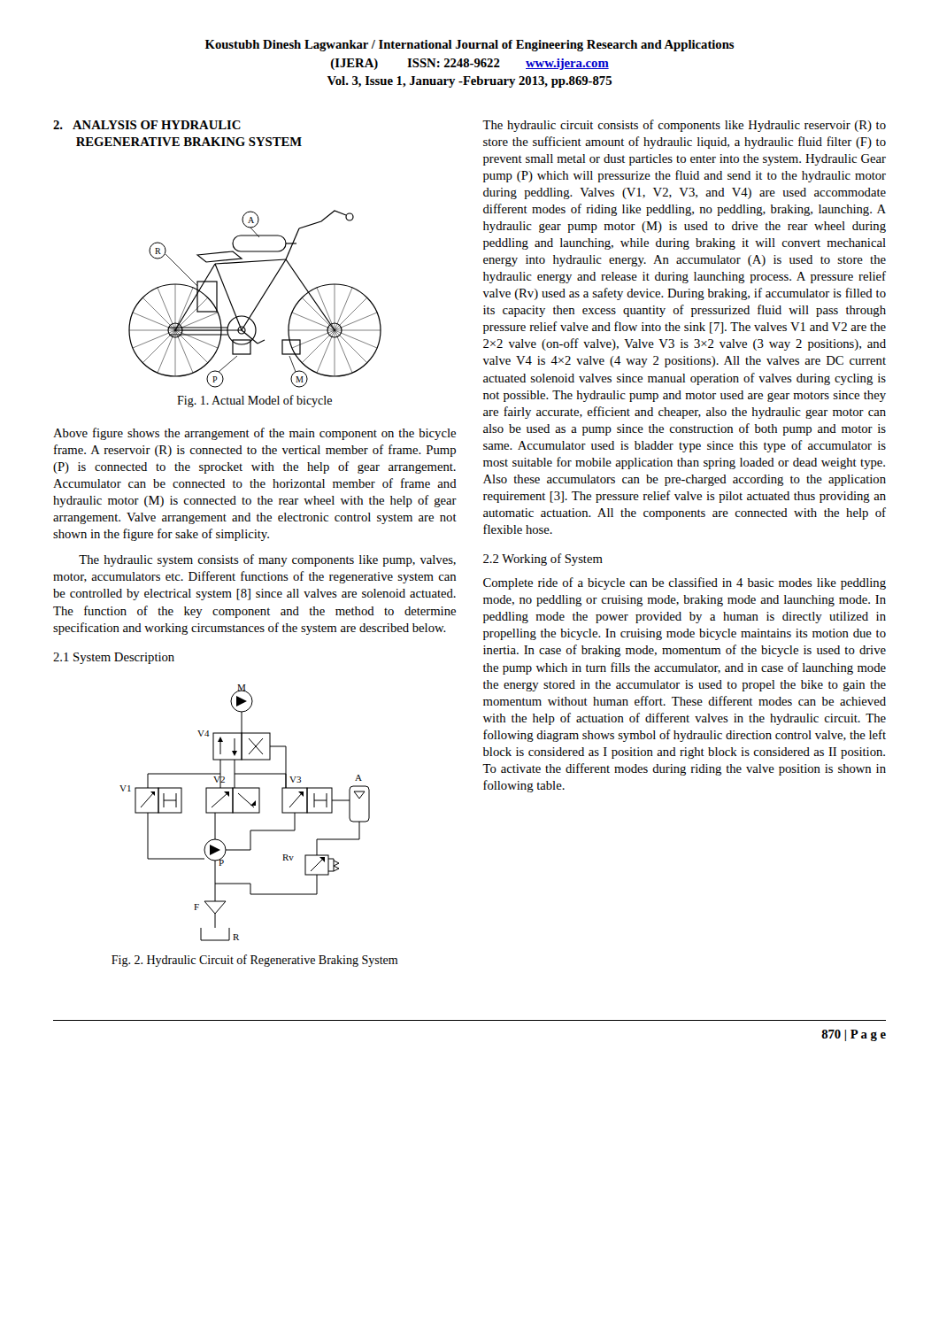Koustubh Dinesh Lagwankar / International Journal of Engineering Research and Applications (IJERA) ISSN: 2248-9622 www.ijera.com Vol. 3, Issue 1, January -February 2013, pp.869-875
2. ANALYSIS OF HYDRAULIC
REGENERATIVE BRAKING SYSTEM
A R P M
Fig. 1. Actual Model of bicycle
Above figure shows the arrangement of the main component on the bicycle frame. A reservoir (R) is connected to the vertical member of frame. Pump (P) is connected to the sprocket with the help of gear arrangement. Accumulator can be connected to the horizontal member of frame and hydraulic motor (M) is connected to the rear wheel with the help of gear arrangement. Valve arrangement and the electronic control system are not shown in the figure for sake of simplicity.
The hydraulic system consists of many components like pump, valves, motor, accumulators etc. Different functions of the regenerative system can be controlled by electrical system [8] since all valves are solenoid actuated. The function of the key component and the method to determine specification and working circumstances of the system are described below.
2.1 System Description
M V4 V1 V2 V3 A P Rv F R
Fig. 2. Hydraulic Circuit of Regenerative Braking System
The hydraulic circuit consists of components like Hydraulic reservoir (R) to store the sufficient amount of hydraulic liquid, a hydraulic fluid filter (F) to prevent small metal or dust particles to enter into the system. Hydraulic Gear pump (P) which will pressurize the fluid and send it to the hydraulic motor during peddling. Valves (V1, V2, V3, and V4) are used accommodate different modes of riding like peddling, no peddling, braking, launching. A hydraulic gear pump motor (M) is used to drive the rear wheel during peddling and launching, while during braking it will convert mechanical energy into hydraulic energy. An accumulator (A) is used to store the hydraulic energy and release it during launching process. A pressure relief valve (Rv) used as a safety device. During braking, if accumulator is filled to its capacity then excess quantity of pressurized fluid will pass through pressure relief valve and flow into the sink [7]. The valves V1 and V2 are the 2×2 valve (on-off valve), Valve V3 is 3×2 valve (3 way 2 positions), and valve V4 is 4×2 valve (4 way 2 positions). All the valves are DC current actuated solenoid valves since manual operation of valves during cycling is not possible. The hydraulic pump and motor used are gear motors since they are fairly accurate, efficient and cheaper, also the hydraulic gear motor can also be used as a pump since the construction of both pump and motor is same. Accumulator used is bladder type since this type of accumulator is most suitable for mobile application than spring loaded or dead weight type. Also these accumulators can be pre-charged according to the application requirement [3]. The pressure relief valve is pilot actuated thus providing an automatic actuation. All the components are connected with the help of flexible hose.
2.2 Working of System
Complete ride of a bicycle can be classified in 4 basic modes like peddling mode, no peddling or cruising mode, braking mode and launching mode. In peddling mode the power provided by a human is directly utilized in propelling the bicycle. In cruising mode bicycle maintains its motion due to inertia. In case of braking mode, momentum of the bicycle is used to drive the pump which in turn fills the accumulator, and in case of launching mode the energy stored in the accumulator is used to propel the bike to gain the momentum without human effort. These different modes can be achieved with the help of actuation of different valves in the hydraulic circuit. The following diagram shows symbol of hydraulic direction control valve, the left block is considered as I position and right block is considered as II position. To activate the different modes during riding the valve position is shown in following table.
870 | P a g e